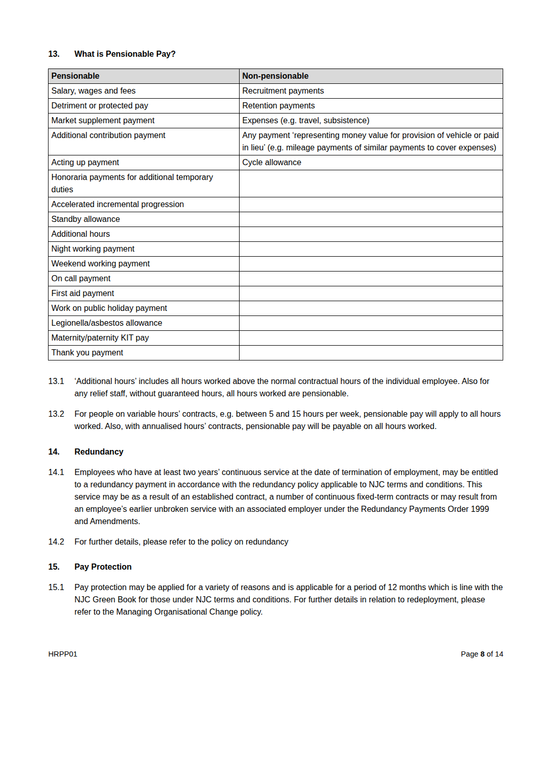13. What is Pensionable Pay?
| Pensionable | Non-pensionable |
| --- | --- |
| Salary, wages and fees | Recruitment payments |
| Detriment or protected pay | Retention payments |
| Market supplement payment | Expenses (e.g. travel, subsistence) |
| Additional contribution payment | Any payment ‘representing money value for provision of vehicle or paid in lieu’ (e.g. mileage payments of similar payments to cover expenses) |
| Acting up payment | Cycle allowance |
| Honoraria payments for additional temporary duties | |
| Accelerated incremental progression | |
| Standby allowance | |
| Additional hours | |
| Night working payment | |
| Weekend working payment | |
| On call payment | |
| First aid payment | |
| Work on public holiday payment | |
| Legionella/asbestos allowance | |
| Maternity/paternity KIT pay | |
| Thank you payment | |
13.1
‘Additional hours’ includes all hours worked above the normal contractual hours of the individual employee. Also for any relief staff, without guaranteed hours, all hours worked are pensionable.
13.2
For people on variable hours’ contracts, e.g. between 5 and 15 hours per week, pensionable pay will apply to all hours worked. Also, with annualised hours’ contracts, pensionable pay will be payable on all hours worked.
14.
Redundancy
14.1
Employees who have at least two years’ continuous service at the date of termination of employment, may be entitled to a redundancy payment in accordance with the redundancy policy applicable to NJC terms and conditions. This service may be as a result of an established contract, a number of continuous fixed-term contracts or may result from an employee’s earlier unbroken service with an associated employer under the Redundancy Payments Order 1999 and Amendments.
14.2
For further details, please refer to the policy on redundancy
15.
Pay Protection
15.1
Pay protection may be applied for a variety of reasons and is applicable for a period of 12 months which is line with the NJC Green Book for those under NJC terms and conditions. For further details in relation to redeployment, please refer to the Managing Organisational Change policy.
HRPP01
Page 8 of 14